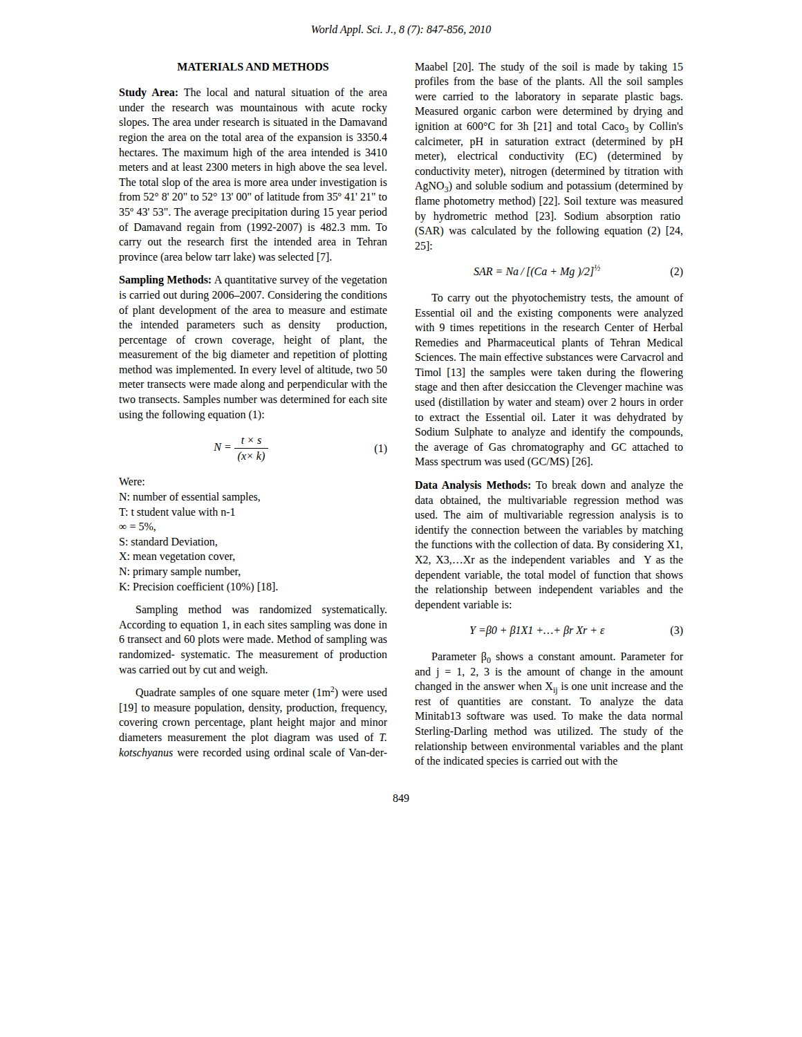World Appl. Sci. J., 8 (7): 847-856, 2010
Materials and Methods
Study Area: The local and natural situation of the area under the research was mountainous with acute rocky slopes. The area under research is situated in the Damavand region the area on the total area of the expansion is 3350.4 hectares. The maximum high of the area intended is 3410 meters and at least 2300 meters in high above the sea level. The total slop of the area is more area under investigation is from 52° 8' 20" to 52° 13' 00" of latitude from 35º 41' 21" to 35º 43' 53". The average precipitation during 15 year period of Damavand regain from (1992-2007) is 482.3 mm. To carry out the research first the intended area in Tehran province (area below tarr lake) was selected [7].
Sampling Methods: A quantitative survey of the vegetation is carried out during 2006–2007. Considering the conditions of plant development of the area to measure and estimate the intended parameters such as density production, percentage of crown coverage, height of plant, the measurement of the big diameter and repetition of plotting method was implemented. In every level of altitude, two 50 meter transects were made along and perpendicular with the two transects. Samples number was determined for each site using the following equation (1):
N = t × s (x× k) (1)
Were:
N: number of essential samples,
T: t student value with n-1
∞ = 5%,
S: standard Deviation,
X: mean vegetation cover,
N: primary sample number,
K: Precision coefficient (10%) [18].
Sampling method was randomized systematically. According to equation 1, in each sites sampling was done in 6 transect and 60 plots were made. Method of sampling was randomized- systematic. The measurement of production was carried out by cut and weigh.
Quadrate samples of one square meter (1m2) were used [19] to measure population, density, production, frequency, covering crown percentage, plant height major and minor diameters measurement the plot diagram was used of T. kotschyanus were recorded using ordinal scale of Van-der- Maabel [20]. The study of the soil is made by taking 15 profiles from the base of the plants. All the soil samples were carried to the laboratory in separate plastic bags. Measured organic carbon were determined by drying and ignition at 600°C for 3h [21] and total Caco3 by Collin's calcimeter, pH in saturation extract (determined by pH meter), electrical conductivity (EC) (determined by conductivity meter), nitrogen (determined by titration with AgNO3) and soluble sodium and potassium (determined by flame photometry method) [22]. Soil texture was measured by hydrometric method [23]. Sodium absorption ratio (SAR) was calculated by the following equation (2) [24, 25]:
SAR = Na / [(Ca + Mg )/2]½ (2)
To carry out the phyotochemistry tests, the amount of Essential oil and the existing components were analyzed with 9 times repetitions in the research Center of Herbal Remedies and Pharmaceutical plants of Tehran Medical Sciences. The main effective substances were Carvacrol and Timol [13] the samples were taken during the flowering stage and then after desiccation the Clevenger machine was used (distillation by water and steam) over 2 hours in order to extract the Essential oil. Later it was dehydrated by Sodium Sulphate to analyze and identify the compounds, the average of Gas chromatography and GC attached to Mass spectrum was used (GC/MS) [26].
Data Analysis Methods: To break down and analyze the data obtained, the multivariable regression method was used. The aim of multivariable regression analysis is to identify the connection between the variables by matching the functions with the collection of data. By considering X1, X2, X3,…Xr as the independent variables and Y as the dependent variable, the total model of function that shows the relationship between independent variables and the dependent variable is:
Y =β0 + β1X1 +…+ βr Xr + ε (3)
Parameter β0 shows a constant amount. Parameter for and j = 1, 2, 3 is the amount of change in the amount changed in the answer when Xij is one unit increase and the rest of quantities are constant. To analyze the data Minitab13 software was used. To make the data normal Sterling-Darling method was utilized. The study of the relationship between environmental variables and the plant of the indicated species is carried out with the
849